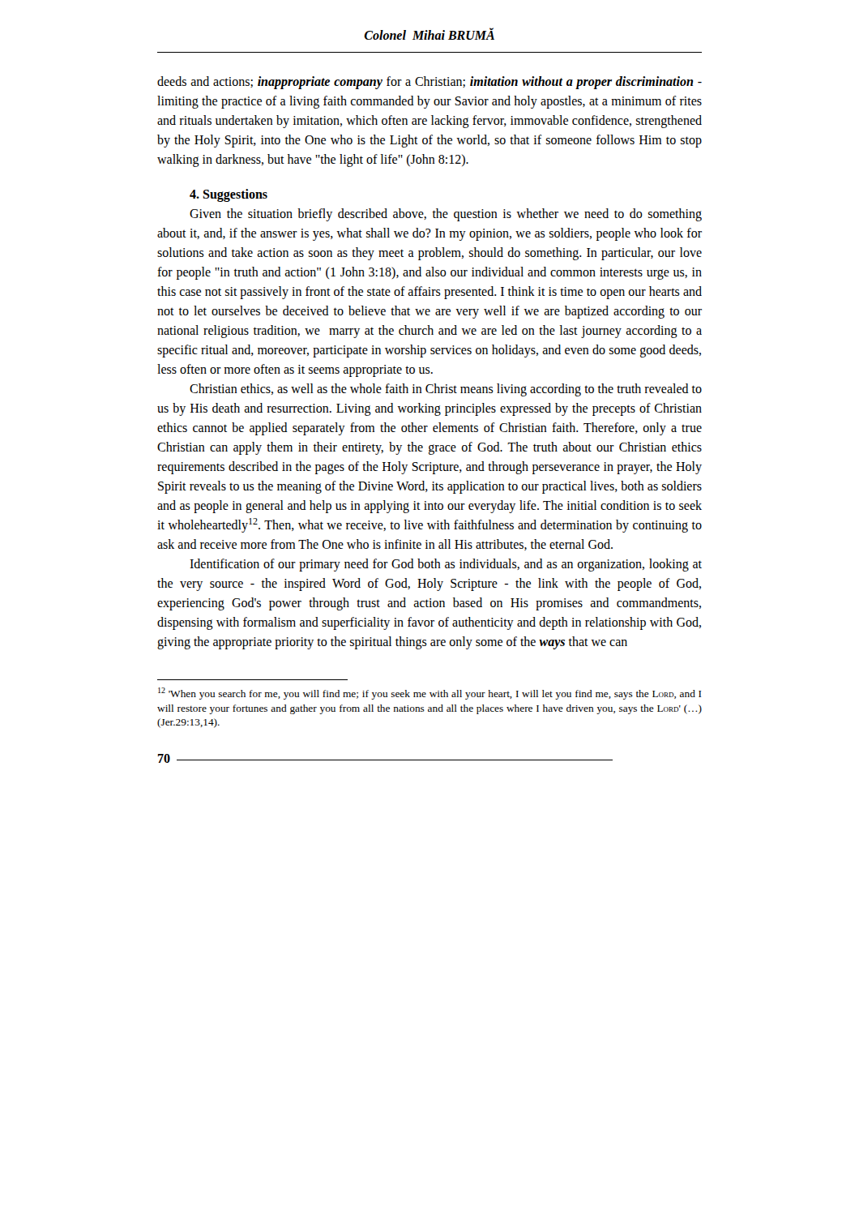Colonel Mihai BRUMĂ
deeds and actions; inappropriate company for a Christian; imitation without a proper discrimination - limiting the practice of a living faith commanded by our Savior and holy apostles, at a minimum of rites and rituals undertaken by imitation, which often are lacking fervor, immovable confidence, strengthened by the Holy Spirit, into the One who is the Light of the world, so that if someone follows Him to stop walking in darkness, but have "the light of life" (John 8:12).
4. Suggestions
Given the situation briefly described above, the question is whether we need to do something about it, and, if the answer is yes, what shall we do? In my opinion, we as soldiers, people who look for solutions and take action as soon as they meet a problem, should do something. In particular, our love for people "in truth and action" (1 John 3:18), and also our individual and common interests urge us, in this case not sit passively in front of the state of affairs presented. I think it is time to open our hearts and not to let ourselves be deceived to believe that we are very well if we are baptized according to our national religious tradition, we marry at the church and we are led on the last journey according to a specific ritual and, moreover, participate in worship services on holidays, and even do some good deeds, less often or more often as it seems appropriate to us.
Christian ethics, as well as the whole faith in Christ means living according to the truth revealed to us by His death and resurrection. Living and working principles expressed by the precepts of Christian ethics cannot be applied separately from the other elements of Christian faith. Therefore, only a true Christian can apply them in their entirety, by the grace of God. The truth about our Christian ethics requirements described in the pages of the Holy Scripture, and through perseverance in prayer, the Holy Spirit reveals to us the meaning of the Divine Word, its application to our practical lives, both as soldiers and as people in general and help us in applying it into our everyday life. The initial condition is to seek it wholeheartedly12. Then, what we receive, to live with faithfulness and determination by continuing to ask and receive more from The One who is infinite in all His attributes, the eternal God.
Identification of our primary need for God both as individuals, and as an organization, looking at the very source - the inspired Word of God, Holy Scripture - the link with the people of God, experiencing God's power through trust and action based on His promises and commandments, dispensing with formalism and superficiality in favor of authenticity and depth in relationship with God, giving the appropriate priority to the spiritual things are only some of the ways that we can
12 'When you search for me, you will find me; if you seek me with all your heart, I will let you find me, says the Lord, and I will restore your fortunes and gather you from all the nations and all the places where I have driven you, says the Lord' (…) (Jer.29:13,14).
70